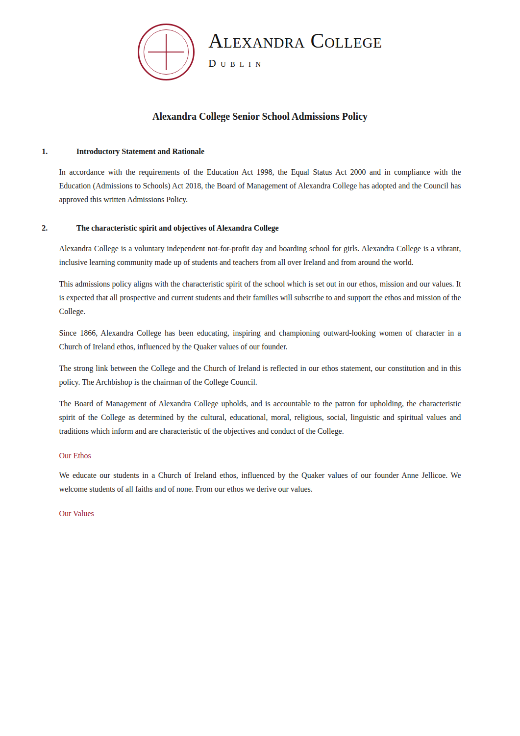Alexandra College
Dublin
Alexandra College Senior School Admissions Policy
Introductory Statement and Rationale
In accordance with the requirements of the Education Act 1998, the Equal Status Act 2000 and in compliance with the Education (Admissions to Schools) Act 2018, the Board of Management of Alexandra College has adopted and the Council has approved this written Admissions Policy.
The characteristic spirit and objectives of Alexandra College
Alexandra College is a voluntary independent not-for-profit day and boarding school for girls. Alexandra College is a vibrant, inclusive learning community made up of students and teachers from all over Ireland and from around the world.
This admissions policy aligns with the characteristic spirit of the school which is set out in our ethos, mission and our values. It is expected that all prospective and current students and their families will subscribe to and support the ethos and mission of the College.
Since 1866, Alexandra College has been educating, inspiring and championing outward-looking women of character in a Church of Ireland ethos, influenced by the Quaker values of our founder.
The strong link between the College and the Church of Ireland is reflected in our ethos statement, our constitution and in this policy. The Archbishop is the chairman of the College Council.
The Board of Management of Alexandra College upholds, and is accountable to the patron for upholding, the characteristic spirit of the College as determined by the cultural, educational, moral, religious, social, linguistic and spiritual values and traditions which inform and are characteristic of the objectives and conduct of the College.
Our Ethos
We educate our students in a Church of Ireland ethos, influenced by the Quaker values of our founder Anne Jellicoe. We welcome students of all faiths and of none. From our ethos we derive our values.
Our Values